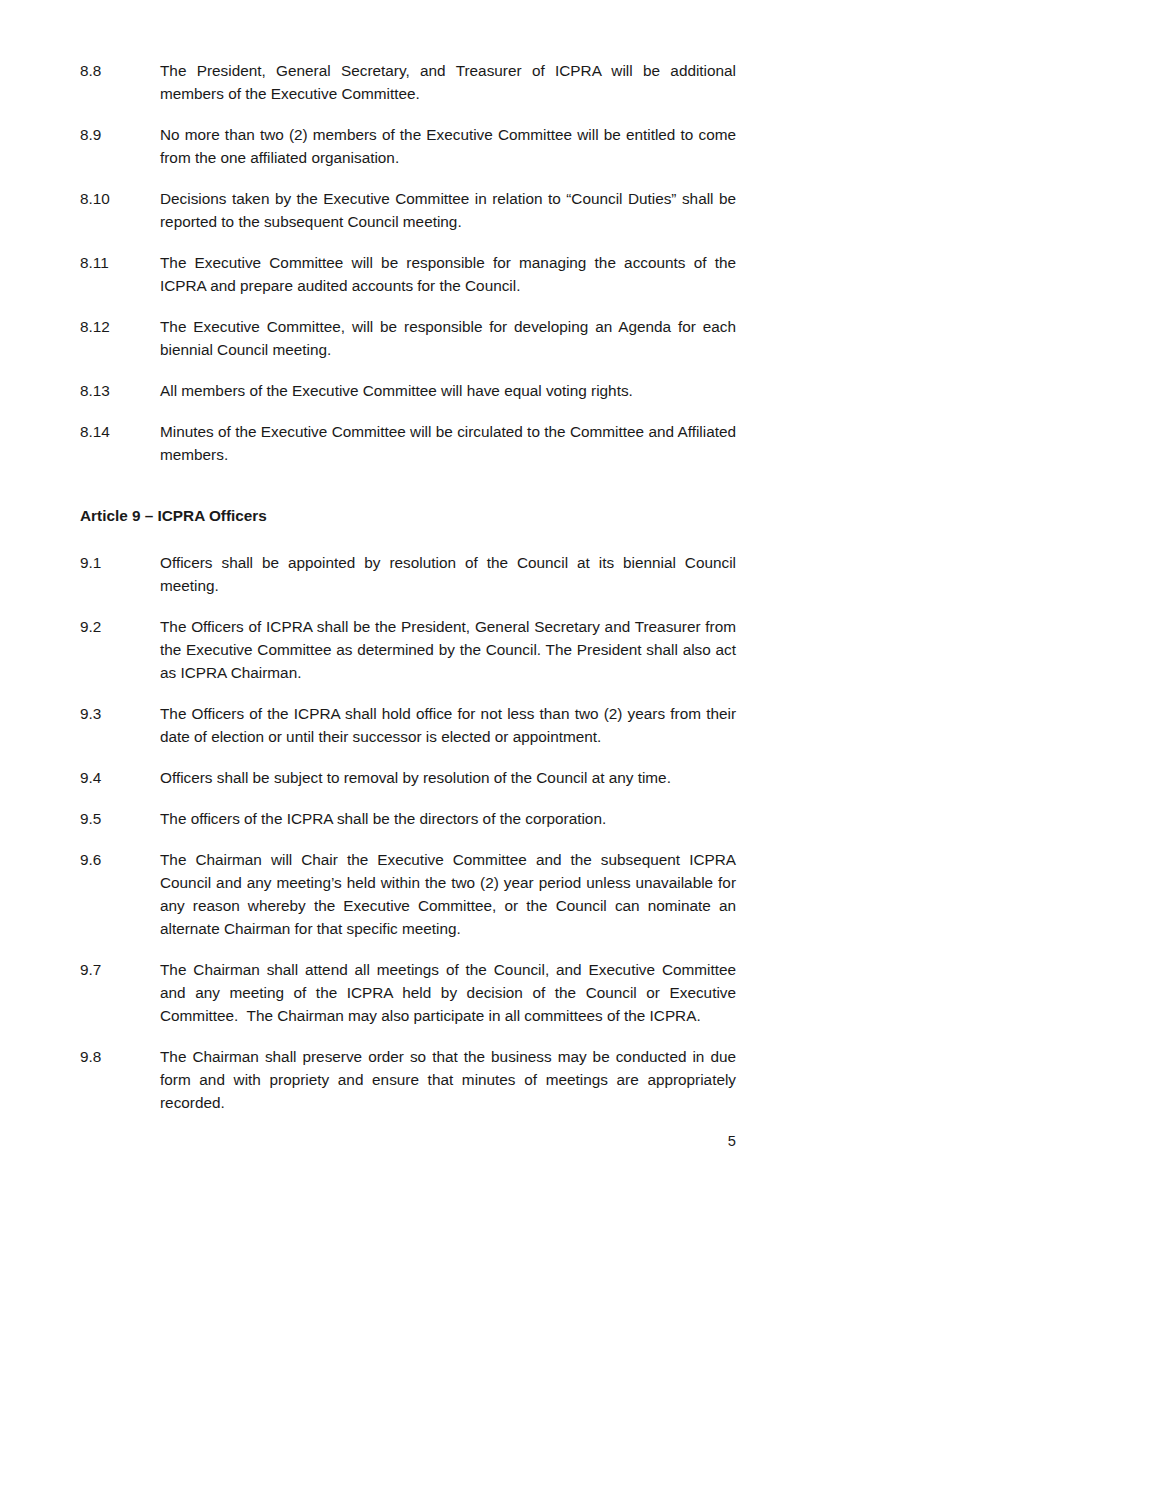8.8
The President, General Secretary, and Treasurer of ICPRA will be additional members of the Executive Committee.
8.9
No more than two (2) members of the Executive Committee will be entitled to come from the one affiliated organisation.
8.10
Decisions taken by the Executive Committee in relation to “Council Duties” shall be reported to the subsequent Council meeting.
8.11
The Executive Committee will be responsible for managing the accounts of the ICPRA and prepare audited accounts for the Council.
8.12
The Executive Committee, will be responsible for developing an Agenda for each biennial Council meeting.
8.13
All members of the Executive Committee will have equal voting rights.
8.14
Minutes of the Executive Committee will be circulated to the Committee and Affiliated members.
Article 9 – ICPRA Officers
9.1
Officers shall be appointed by resolution of the Council at its biennial Council meeting.
9.2
The Officers of ICPRA shall be the President, General Secretary and Treasurer from the Executive Committee as determined by the Council. The President shall also act as ICPRA Chairman.
9.3
The Officers of the ICPRA shall hold office for not less than two (2) years from their date of election or until their successor is elected or appointment.
9.4
Officers shall be subject to removal by resolution of the Council at any time.
9.5
The officers of the ICPRA shall be the directors of the corporation.
9.6
The Chairman will Chair the Executive Committee and the subsequent ICPRA Council and any meeting’s held within the two (2) year period unless unavailable for any reason whereby the Executive Committee, or the Council can nominate an alternate Chairman for that specific meeting.
9.7
The Chairman shall attend all meetings of the Council, and Executive Committee and any meeting of the ICPRA held by decision of the Council or Executive Committee. The Chairman may also participate in all committees of the ICPRA.
9.8
The Chairman shall preserve order so that the business may be conducted in due form and with propriety and ensure that minutes of meetings are appropriately recorded.
5